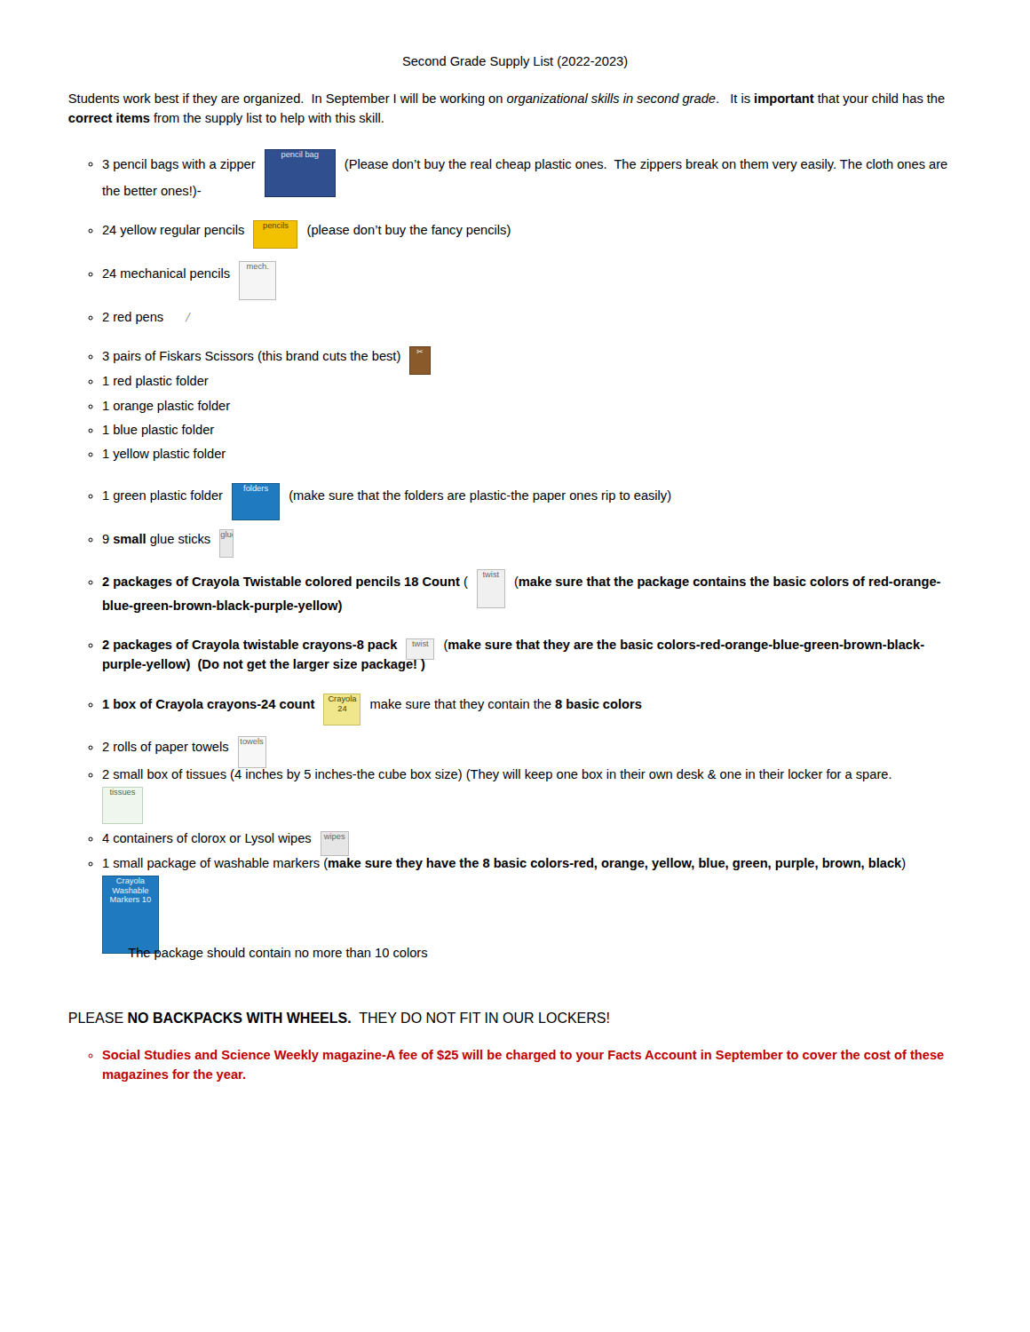Second Grade Supply List (2022-2023)
Students work best if they are organized. In September I will be working on organizational skills in second grade. It is important that your child has the correct items from the supply list to help with this skill.
3 pencil bags with a zipper pencil bag (Please don’t buy the real cheap plastic ones. The zippers break on them very easily. The cloth ones are the better ones!)-
24 yellow regular pencils pencils (please don’t buy the fancy pencils)
24 mechanical pencils mech.
2 red pens ╱
3 pairs of Fiskars Scissors (this brand cuts the best) ✂
1 red plastic folder
1 orange plastic folder
1 blue plastic folder
1 yellow plastic folder
1 green plastic folder folders (make sure that the folders are plastic-the paper ones rip to easily)
9 small glue sticks glue
2 packages of Crayola Twistable colored pencils 18 Count ( twist (make sure that the package contains the basic colors of red-orange-blue-green-brown-black-purple-yellow)
2 packages of Crayola twistable crayons-8 pack twist (make sure that they are the basic colors-red-orange-blue-green-brown-black-purple-yellow) (Do not get the larger size package! )
1 box of Crayola crayons-24 count Crayola 24 make sure that they contain the 8 basic colors
2 rolls of paper towels towels
2 small box of tissues (4 inches by 5 inches-the cube box size) (They will keep one box in their own desk & one in their locker for a spare. tissues
4 containers of clorox or Lysol wipes wipes
1 small package of washable markers (make sure they have the 8 basic colors-red, orange, yellow, blue, green, purple, brown, black) Crayola Washable Markers 10
The package should contain no more than 10 colors
PLEASE NO BACKPACKS WITH WHEELS. THEY DO NOT FIT IN OUR LOCKERS!
Social Studies and Science Weekly magazine-A fee of $25 will be charged to your Facts Account in September to cover the cost of these magazines for the year.